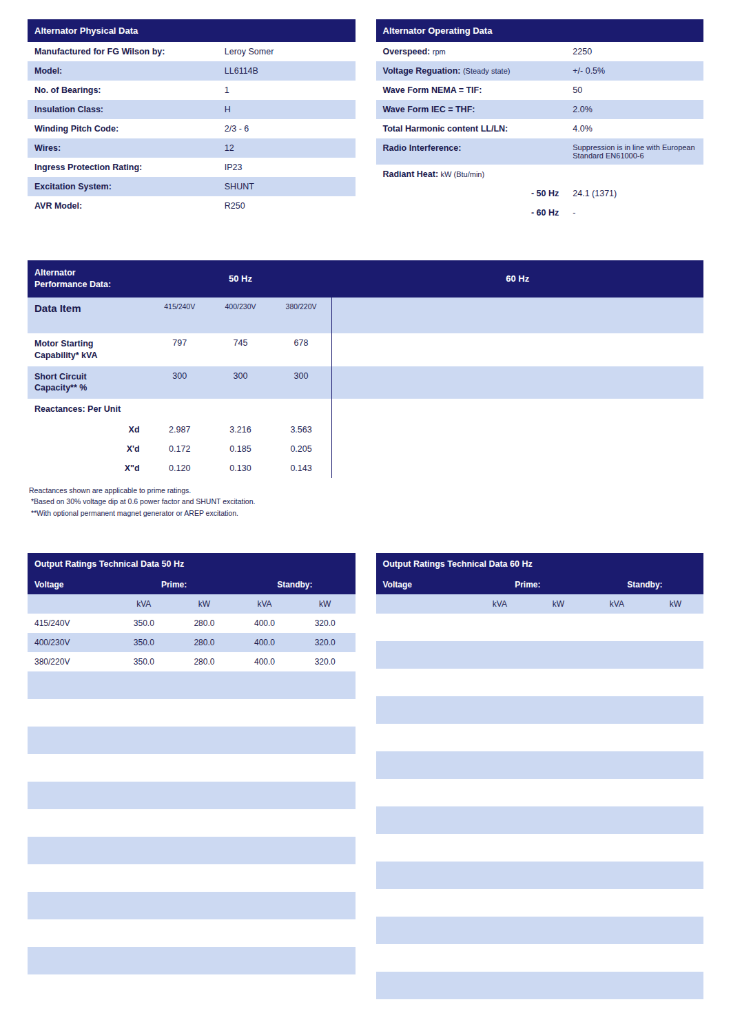| Alternator Physical Data |
| --- |
| Manufactured for FG Wilson by: | Leroy Somer |
| Model: | LL6114B |
| No. of Bearings: | 1 |
| Insulation Class: | H |
| Winding Pitch Code: | 2/3 - 6 |
| Wires: | 12 |
| Ingress Protection Rating: | IP23 |
| Excitation System: | SHUNT |
| AVR Model: | R250 |
| Alternator Operating Data |
| --- |
| Overspeed: rpm | 2250 |
| Voltage Reguation: (Steady state) | +/- 0.5% |
| Wave Form NEMA = TIF: | 50 |
| Wave Form IEC = THF: | 2.0% |
| Total Harmonic content LL/LN: | 4.0% |
| Radio Interference: | Suppression is in line with European Standard EN61000-6 |
| Radiant Heat: kW (Btu/min) | |
| - 50 Hz | 24.1 (1371) |
| - 60 Hz | - |
| Alternator Performance Data: | 50 Hz | 60 Hz |
| --- | --- | --- |
| Data Item | 415/240V | 400/230V | 380/220V | |
| Motor Starting Capability* kVA | 797 | 745 | 678 | |
| Short Circuit Capacity** % | 300 | 300 | 300 | |
| Reactances: Per Unit | | | | |
| Xd | 2.987 | 3.216 | 3.563 | |
| X'd | 0.172 | 0.185 | 0.205 | |
| X"d | 0.120 | 0.130 | 0.143 | |
Reactances shown are applicable to prime ratings.
*Based on 30% voltage dip at 0.6 power factor and SHUNT excitation.
**With optional permanent magnet generator or AREP excitation.
| Output Ratings Technical Data 50 Hz |
| --- |
| Voltage | Prime: | Standby: |
| | kVA | kW | kVA | kW |
| 415/240V | 350.0 | 280.0 | 400.0 | 320.0 |
| 400/230V | 350.0 | 280.0 | 400.0 | 320.0 |
| 380/220V | 350.0 | 280.0 | 400.0 | 320.0 |
| Output Ratings Technical Data 60 Hz |
| --- |
| Voltage | Prime: | Standby: |
| | kVA | kW | kVA | kW |